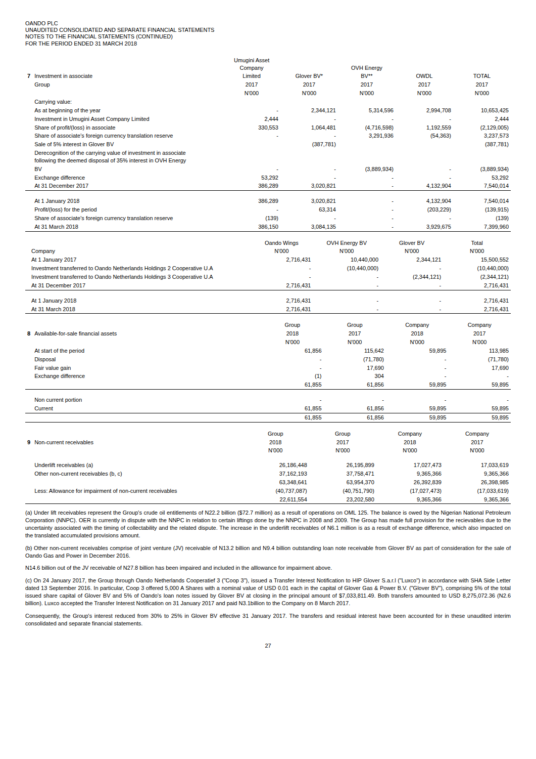OANDO PLC
UNAUDITED CONSOLIDATED AND SEPARATE FINANCIAL STATEMENTS
NOTES TO THE FINANCIAL STATEMENTS (CONTINUED)
FOR THE PERIOD ENDED 31 MARCH 2018
| | | Umugini Asset Company | | OVH Energy | | |
| 7 | Investment in associate | Limited | Glover BV* | BV** | OWDL | TOTAL |
| | Group | 2017 | 2017 | 2017 | 2017 | 2017 |
| | | N'000 | N'000 | N'000 | N'000 | N'000 |
| | Carrying value: | | | | | |
| | As at beginning of the year | - | 2,344,121 | 5,314,596 | 2,994,708 | 10,653,425 |
| | Investment in Umugini Asset Company Limited | 2,444 | - | - | - | 2,444 |
| | Share of profit/(loss) in associate | 330,553 | 1,064,481 | (4,716,598) | 1,192,559 | (2,129,005) |
| | Share of associate's foreign currency translation reserve | - | - | 3,291,936 | (54,363) | 3,237,573 |
| | Sale of 5% interest in Glover BV | | (387,781) | | | (387,781) |
| | Derecognition of the carrying value of investment in associate following the deemed disposal of 35% interest in OVH Energy | | | | | |
| | BV | - | - | (3,889,934) | - | (3,889,934) |
| | Exchange difference | 53,292 | - | - | - | 53,292 |
| | At 31 December 2017 | 386,289 | 3,020,821 | - | 4,132,904 | 7,540,014 |
| | At 1 January 2018 | 386,289 | 3,020,821 | - | 4,132,904 | 7,540,014 |
| | Profit/(loss) for the period | - | 63,314 | - | (203,229) | (139,915) |
| | Share of associate's foreign currency translation reserve | (139) | - | - | - | (139) |
| | At 31 March 2018 | 386,150 | 3,084,135 | - | 3,929,675 | 7,399,960 |
| | | Oando Wings | OVH Energy BV | Glover BV | Total |
| | Company | N'000 | N'000 | N'000 | N'000 |
| | At 1 January 2017 | 2,716,431 | 10,440,000 | 2,344,121 | 15,500,552 |
| | Investment transferred to Oando Netherlands Holdings 2 Cooperative U.A | - | (10,440,000) | - | (10,440,000) |
| | Investment transferred to Oando Netherlands Holdings 3 Cooperative U.A | - | - | (2,344,121) | (2,344,121) |
| | At 31 December 2017 | 2,716,431 | - | - | 2,716,431 |
| | At 1 January 2018 | 2,716,431 | - | - | 2,716,431 |
| | At 31 March 2018 | 2,716,431 | - | - | 2,716,431 |
| | | Group | Group | Company | Company |
| 8 | Available-for-sale financial assets | 2018 | 2017 | 2018 | 2017 |
| | | N'000 | N'000 | N'000 | N'000 |
| | At start of the period | 61,856 | 115,642 | 59,895 | 113,985 |
| | Disposal | - | (71,780) | - | (71,780) |
| | Fair value gain | - | 17,690 | - | 17,690 |
| | Exchange difference | (1) | 304 | - | - |
| | | 61,855 | 61,856 | 59,895 | 59,895 |
| | Non current portion | - | - | - | - |
| | Current | 61,855 | 61,856 | 59,895 | 59,895 |
| | | 61,855 | 61,856 | 59,895 | 59,895 |
| | | Group | Group | Company | Company |
| 9 | Non-current receivables | 2018 | 2017 | 2018 | 2017 |
| | | N'000 | N'000 | N'000 | N'000 |
| | Underlift receivables (a) | 26,186,448 | 26,195,899 | 17,027,473 | 17,033,619 |
| | Other non-current receivables (b, c) | 37,162,193 | 37,758,471 | 9,365,366 | 9,365,366 |
| | | 63,348,641 | 63,954,370 | 26,392,839 | 26,398,985 |
| | Less: Allowance for impairment of non-current receivables | (40,737,087) | (40,751,790) | (17,027,473) | (17,033,619) |
| | | 22,611,554 | 23,202,580 | 9,365,366 | 9,365,366 |
(a) Under lift receivables represent the Group's crude oil entitlements of N22.2 billion ($72.7 million) as a result of operations on OML 125. The balance is owed by the Nigerian National Petroleum Corporation (NNPC). OER is currently in dispute with the NNPC in relation to certain liftings done by the NNPC in 2008 and 2009. The Group has made full provision for the recievables due to the uncertainty associated with the timing of collectability and the related dispute. The increase in the underlift receivables of N6.1 million is as a result of exchange difference, which also impacted on the translated accumulated provisions amount.
(b) Other non-current receivables comprise of joint venture (JV) receivable of N13.2 billion and N9.4 billion outstanding loan note receivable from Glover BV as part of consideration for the sale of Oando Gas and Power in December 2016.
N14.6 billion out of the JV receivable of N27.8 billion has been impaired and included in the alllowance for impairment above.
(c) On 24 January 2017, the Group through Oando Netherlands Cooperatief 3 ("Coop 3"), issued a Transfer Interest Notification to HIP Glover S.a.r.l ("Luxco") in accordance with SHA Side Letter dated 13 September 2016. In particular, Coop 3 offered 5,000 A Shares with a nominal value of USD 0.01 each in the capital of Glover Gas & Power B.V. ("Glover BV"), comprising 5% of the total issued share capital of Glover BV and 5% of Oando's loan notes issued by Glover BV at closing in the principal amount of $7,033,811.49. Both transfers amounted to USD 8,275,072.36 (N2.6 billion). Luxco accepted the Transfer Interest Notification on 31 January 2017 and paid N3.1billion to the Company on 8 March 2017.
Consequently, the Group's interest reduced from 30% to 25% in Glover BV effective 31 January 2017. The transfers and residual interest have been accounted for in these unaudited interim consolidated and separate financial statements.
27